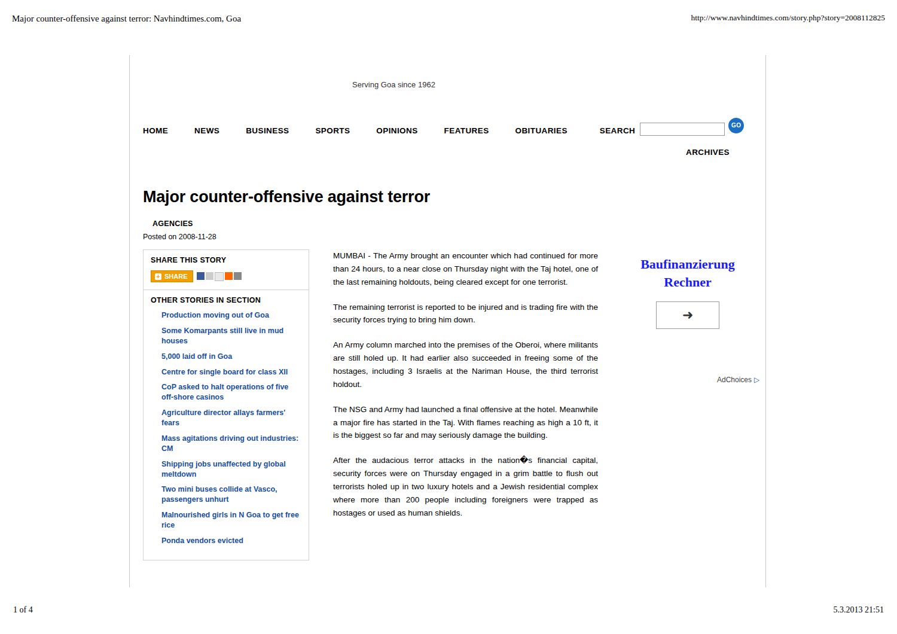Major counter-offensive against terror: Navhindtimes.com, Goa
http://www.navhindtimes.com/story.php?story=2008112825
Serving Goa since 1962
HOME NEWS BUSINESS SPORTS OPINIONS FEATURES OBITUARIES
SEARCH GO
ARCHIVES
Major counter-offensive against terror
AGENCIES
Posted on 2008-11-28
SHARE THIS STORY
+SHARE
OTHER STORIES IN SECTION
Production moving out of Goa
Some Komarpants still live in mud houses
5,000 laid off in Goa
Centre for single board for class XII
CoP asked to halt operations of five off-shore casinos
Agriculture director allays farmers' fears
Mass agitations driving out industries: CM
Shipping jobs unaffected by global meltdown
Two mini buses collide at Vasco, passengers unhurt
Malnourished girls in N Goa to get free rice
Ponda vendors evicted
MUMBAI - The Army brought an encounter which had continued for more than 24 hours, to a near close on Thursday night with the Taj hotel, one of the last remaining holdouts, being cleared except for one terrorist.
The remaining terrorist is reported to be injured and is trading fire with the security forces trying to bring him down.
An Army column marched into the premises of the Oberoi, where militants are still holed up. It had earlier also succeeded in freeing some of the hostages, including 3 Israelis at the Nariman House, the third terrorist holdout.
The NSG and Army had launched a final offensive at the hotel. Meanwhile a major fire has started in the Taj. With flames reaching as high a 10 ft, it is the biggest so far and may seriously damage the building.
After the audacious terror attacks in the nation�s financial capital, security forces were on Thursday engaged in a grim battle to flush out terrorists holed up in two luxury hotels and a Jewish residential complex where more than 200 people including foreigners were trapped as hostages or used as human shields.
Baufinanzierung
Rechner
➜
AdChoices▷
1 of 4
5.3.2013 21:51